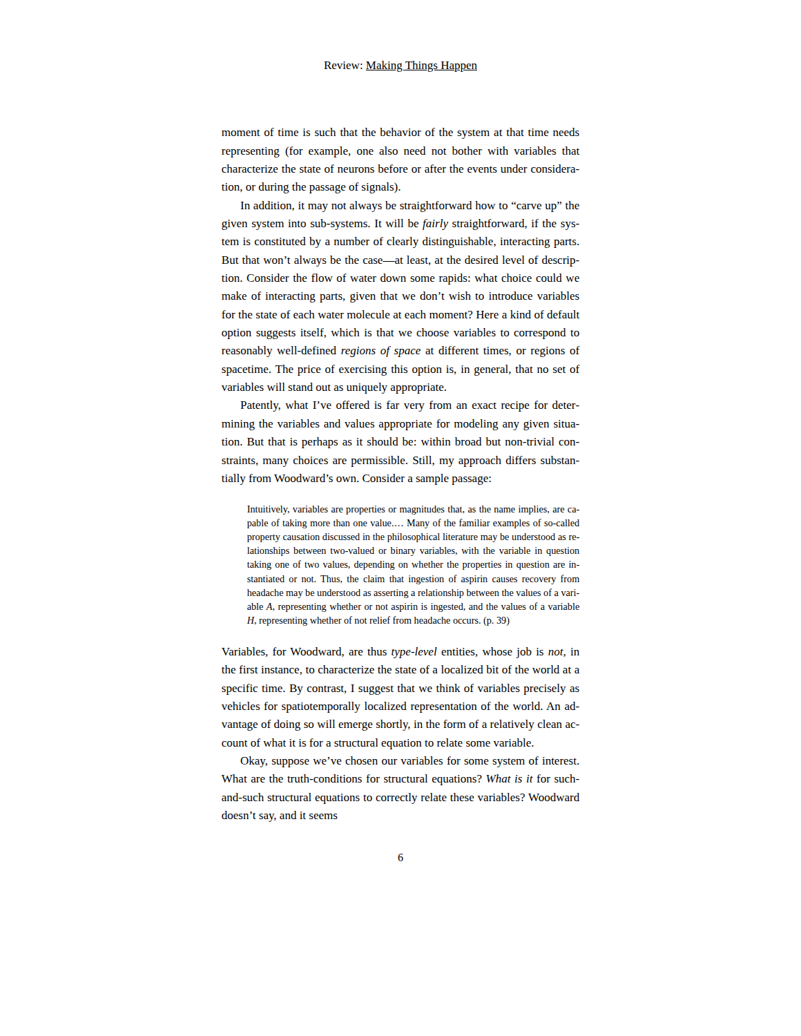Review: Making Things Happen
moment of time is such that the behavior of the system at that time needs representing (for example, one also need not bother with variables that characterize the state of neurons before or after the events under consideration, or during the passage of signals).
In addition, it may not always be straightforward how to “carve up” the given system into sub-systems. It will be fairly straightforward, if the system is constituted by a number of clearly distinguishable, interacting parts. But that won’t always be the case—at least, at the desired level of description. Consider the flow of water down some rapids: what choice could we make of interacting parts, given that we don’t wish to introduce variables for the state of each water molecule at each moment? Here a kind of default option suggests itself, which is that we choose variables to correspond to reasonably well-defined regions of space at different times, or regions of spacetime. The price of exercising this option is, in general, that no set of variables will stand out as uniquely appropriate.
Patently, what I’ve offered is far very from an exact recipe for determining the variables and values appropriate for modeling any given situation. But that is perhaps as it should be: within broad but non-trivial constraints, many choices are permissible. Still, my approach differs substantially from Woodward’s own. Consider a sample passage:
Intuitively, variables are properties or magnitudes that, as the name implies, are capable of taking more than one value.… Many of the familiar examples of so-called property causation discussed in the philosophical literature may be understood as relationships between two-valued or binary variables, with the variable in question taking one of two values, depending on whether the properties in question are instantiated or not. Thus, the claim that ingestion of aspirin causes recovery from headache may be understood as asserting a relationship between the values of a variable A, representing whether or not aspirin is ingested, and the values of a variable H, representing whether of not relief from headache occurs. (p. 39)
Variables, for Woodward, are thus type-level entities, whose job is not, in the first instance, to characterize the state of a localized bit of the world at a specific time. By contrast, I suggest that we think of variables precisely as vehicles for spatiotemporally localized representation of the world. An advantage of doing so will emerge shortly, in the form of a relatively clean account of what it is for a structural equation to relate some variable.
Okay, suppose we’ve chosen our variables for some system of interest. What are the truth-conditions for structural equations? What is it for such-and-such structural equations to correctly relate these variables? Woodward doesn’t say, and it seems
6